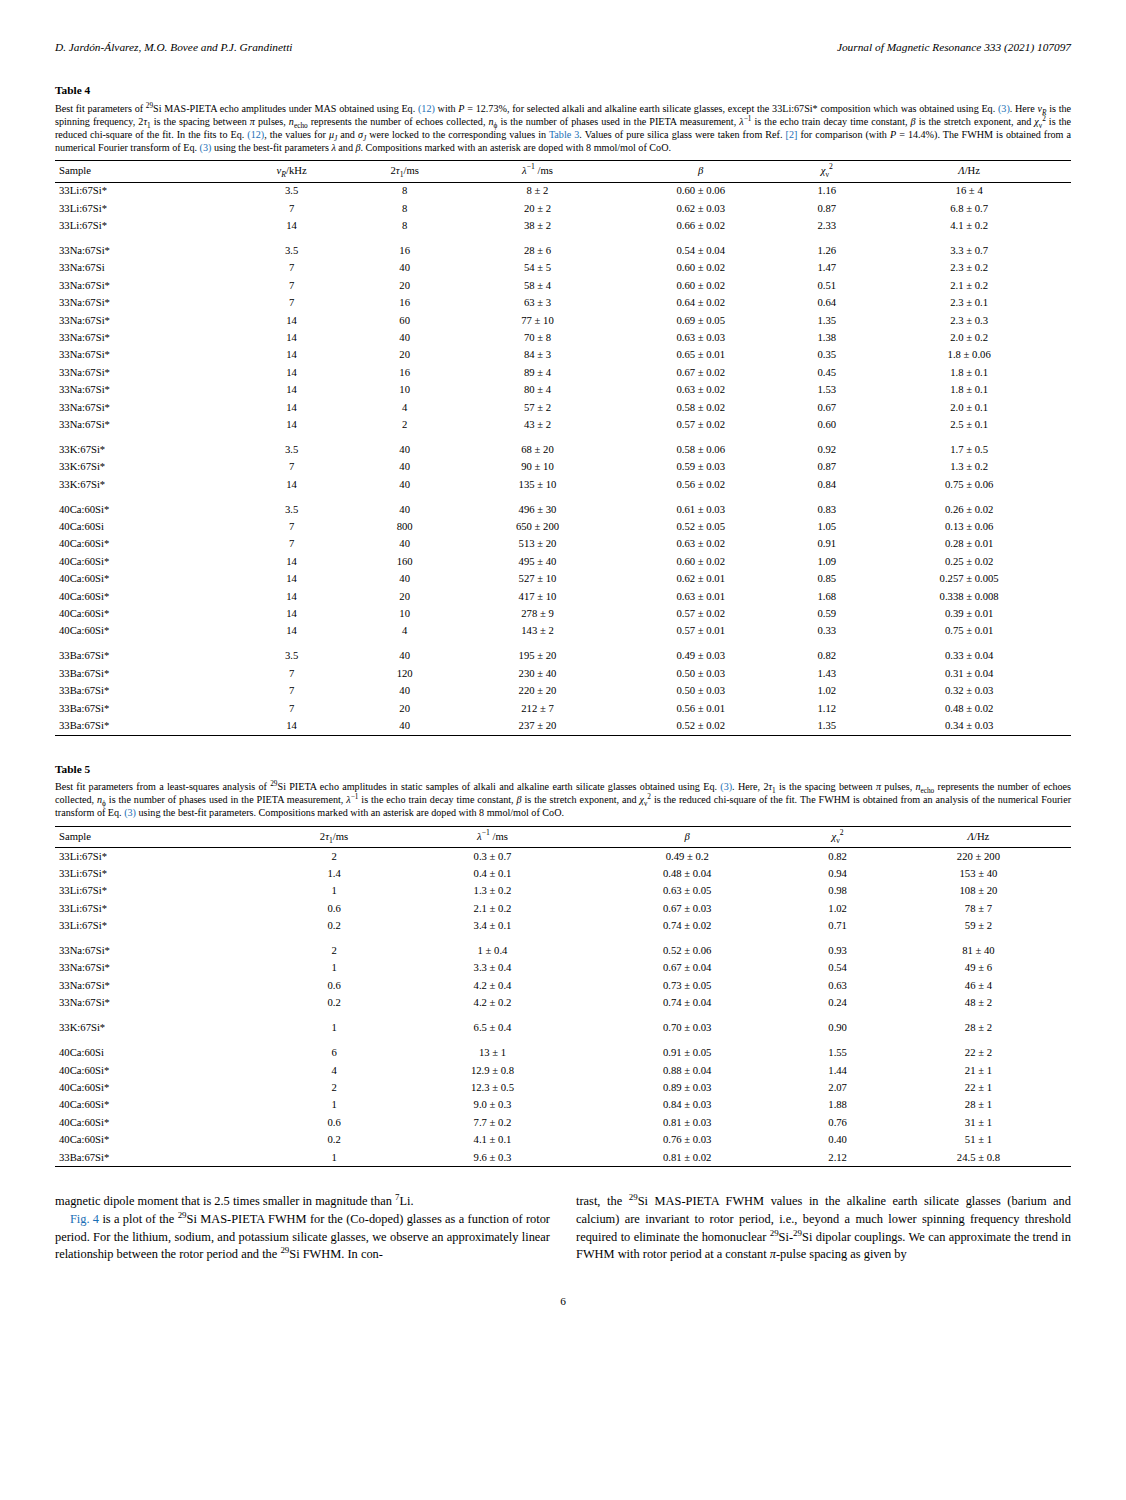D. Jardón-Álvarez, M.O. Bovee and P.J. Grandinetti
Journal of Magnetic Resonance 333 (2021) 107097
Table 4
Best fit parameters of 29Si MAS-PIETA echo amplitudes under MAS obtained using Eq. (12) with P = 12.73%, for selected alkali and alkaline earth silicate glasses, except the 33Li:67Si* composition which was obtained using Eq. (3). Here νR is the spinning frequency, 2τ1 is the spacing between π pulses, necho represents the number of echoes collected, nϕ is the number of phases used in the PIETA measurement, λ−1 is the echo train decay time constant, β is the stretch exponent, and χν2 is the reduced chi-square of the fit. In the fits to Eq. (12), the values for μJ and σJ were locked to the corresponding values in Table 3. Values of pure silica glass were taken from Ref. [2] for comparison (with P = 14.4%). The FWHM is obtained from a numerical Fourier transform of Eq. (3) using the best-fit parameters λ and β. Compositions marked with an asterisk are doped with 8 mmol/mol of CoO.
| Sample | ν R /kHz | 2 τ 1 /ms | λ −1 /ms | β | χ ν 2 | Λ /Hz |
| --- | --- | --- | --- | --- | --- | --- |
| 33Li:67Si* | 3.5 | 8 | 8 ± 2 | 0.60 ± 0.06 | 1.16 | 16 ± 4 |
| 33Li:67Si* | 7 | 8 | 20 ± 2 | 0.62 ± 0.03 | 0.87 | 6.8 ± 0.7 |
| 33Li:67Si* | 14 | 8 | 38 ± 2 | 0.66 ± 0.02 | 2.33 | 4.1 ± 0.2 |
| 33Na:67Si* | 3.5 | 16 | 28 ± 6 | 0.54 ± 0.04 | 1.26 | 3.3 ± 0.7 |
| 33Na:67Si | 7 | 40 | 54 ± 5 | 0.60 ± 0.02 | 1.47 | 2.3 ± 0.2 |
| 33Na:67Si* | 7 | 20 | 58 ± 4 | 0.60 ± 0.02 | 0.51 | 2.1 ± 0.2 |
| 33Na:67Si* | 7 | 16 | 63 ± 3 | 0.64 ± 0.02 | 0.64 | 2.3 ± 0.1 |
| 33Na:67Si* | 14 | 60 | 77 ± 10 | 0.69 ± 0.05 | 1.35 | 2.3 ± 0.3 |
| 33Na:67Si* | 14 | 40 | 70 ± 8 | 0.63 ± 0.03 | 1.38 | 2.0 ± 0.2 |
| 33Na:67Si* | 14 | 20 | 84 ± 3 | 0.65 ± 0.01 | 0.35 | 1.8 ± 0.06 |
| 33Na:67Si* | 14 | 16 | 89 ± 4 | 0.67 ± 0.02 | 0.45 | 1.8 ± 0.1 |
| 33Na:67Si* | 14 | 10 | 80 ± 4 | 0.63 ± 0.02 | 1.53 | 1.8 ± 0.1 |
| 33Na:67Si* | 14 | 4 | 57 ± 2 | 0.58 ± 0.02 | 0.67 | 2.0 ± 0.1 |
| 33Na:67Si* | 14 | 2 | 43 ± 2 | 0.57 ± 0.02 | 0.60 | 2.5 ± 0.1 |
| 33K:67Si* | 3.5 | 40 | 68 ± 20 | 0.58 ± 0.06 | 0.92 | 1.7 ± 0.5 |
| 33K:67Si* | 7 | 40 | 90 ± 10 | 0.59 ± 0.03 | 0.87 | 1.3 ± 0.2 |
| 33K:67Si* | 14 | 40 | 135 ± 10 | 0.56 ± 0.02 | 0.84 | 0.75 ± 0.06 |
| 40Ca:60Si* | 3.5 | 40 | 496 ± 30 | 0.61 ± 0.03 | 0.83 | 0.26 ± 0.02 |
| 40Ca:60Si | 7 | 800 | 650 ± 200 | 0.52 ± 0.05 | 1.05 | 0.13 ± 0.06 |
| 40Ca:60Si* | 7 | 40 | 513 ± 20 | 0.63 ± 0.02 | 0.91 | 0.28 ± 0.01 |
| 40Ca:60Si* | 14 | 160 | 495 ± 40 | 0.60 ± 0.02 | 1.09 | 0.25 ± 0.02 |
| 40Ca:60Si* | 14 | 40 | 527 ± 10 | 0.62 ± 0.01 | 0.85 | 0.257 ± 0.005 |
| 40Ca:60Si* | 14 | 20 | 417 ± 10 | 0.63 ± 0.01 | 1.68 | 0.338 ± 0.008 |
| 40Ca:60Si* | 14 | 10 | 278 ± 9 | 0.57 ± 0.02 | 0.59 | 0.39 ± 0.01 |
| 40Ca:60Si* | 14 | 4 | 143 ± 2 | 0.57 ± 0.01 | 0.33 | 0.75 ± 0.01 |
| 33Ba:67Si* | 3.5 | 40 | 195 ± 20 | 0.49 ± 0.03 | 0.82 | 0.33 ± 0.04 |
| 33Ba:67Si* | 7 | 120 | 230 ± 40 | 0.50 ± 0.03 | 1.43 | 0.31 ± 0.04 |
| 33Ba:67Si* | 7 | 40 | 220 ± 20 | 0.50 ± 0.03 | 1.02 | 0.32 ± 0.03 |
| 33Ba:67Si* | 7 | 20 | 212 ± 7 | 0.56 ± 0.01 | 1.12 | 0.48 ± 0.02 |
| 33Ba:67Si* | 14 | 40 | 237 ± 20 | 0.52 ± 0.02 | 1.35 | 0.34 ± 0.03 |
Table 5
Best fit parameters from a least-squares analysis of 29Si PIETA echo amplitudes in static samples of alkali and alkaline earth silicate glasses obtained using Eq. (3). Here, 2τ1 is the spacing between π pulses, necho represents the number of echoes collected, nϕ is the number of phases used in the PIETA measurement, λ−1 is the echo train decay time constant, β is the stretch exponent, and χν2 is the reduced chi-square of the fit. The FWHM is obtained from an analysis of the numerical Fourier transform of Eq. (3) using the best-fit parameters. Compositions marked with an asterisk are doped with 8 mmol/mol of CoO.
| Sample | 2 τ 1 /ms | λ −1 /ms | β | χ ν 2 | Λ /Hz |
| --- | --- | --- | --- | --- | --- |
| 33Li:67Si* | 2 | 0.3 ± 0.7 | 0.49 ± 0.2 | 0.82 | 220 ± 200 |
| 33Li:67Si* | 1.4 | 0.4 ± 0.1 | 0.48 ± 0.04 | 0.94 | 153 ± 40 |
| 33Li:67Si* | 1 | 1.3 ± 0.2 | 0.63 ± 0.05 | 0.98 | 108 ± 20 |
| 33Li:67Si* | 0.6 | 2.1 ± 0.2 | 0.67 ± 0.03 | 1.02 | 78 ± 7 |
| 33Li:67Si* | 0.2 | 3.4 ± 0.1 | 0.74 ± 0.02 | 0.71 | 59 ± 2 |
| 33Na:67Si* | 2 | 1 ± 0.4 | 0.52 ± 0.06 | 0.93 | 81 ± 40 |
| 33Na:67Si* | 1 | 3.3 ± 0.4 | 0.67 ± 0.04 | 0.54 | 49 ± 6 |
| 33Na:67Si* | 0.6 | 4.2 ± 0.4 | 0.73 ± 0.05 | 0.63 | 46 ± 4 |
| 33Na:67Si* | 0.2 | 4.2 ± 0.2 | 0.74 ± 0.04 | 0.24 | 48 ± 2 |
| 33K:67Si* | 1 | 6.5 ± 0.4 | 0.70 ± 0.03 | 0.90 | 28 ± 2 |
| 40Ca:60Si | 6 | 13 ± 1 | 0.91 ± 0.05 | 1.55 | 22 ± 2 |
| 40Ca:60Si* | 4 | 12.9 ± 0.8 | 0.88 ± 0.04 | 1.44 | 21 ± 1 |
| 40Ca:60Si* | 2 | 12.3 ± 0.5 | 0.89 ± 0.03 | 2.07 | 22 ± 1 |
| 40Ca:60Si* | 1 | 9.0 ± 0.3 | 0.84 ± 0.03 | 1.88 | 28 ± 1 |
| 40Ca:60Si* | 0.6 | 7.7 ± 0.2 | 0.81 ± 0.03 | 0.76 | 31 ± 1 |
| 40Ca:60Si* | 0.2 | 4.1 ± 0.1 | 0.76 ± 0.03 | 0.40 | 51 ± 1 |
| 33Ba:67Si* | 1 | 9.6 ± 0.3 | 0.81 ± 0.02 | 2.12 | 24.5 ± 0.8 |
magnetic dipole moment that is 2.5 times smaller in magnitude than 7Li.
Fig. 4 is a plot of the 29Si MAS-PIETA FWHM for the (Co-doped) glasses as a function of rotor period. For the lithium, sodium, and potassium silicate glasses, we observe an approximately linear relationship between the rotor period and the 29Si FWHM. In con-
trast, the 29Si MAS-PIETA FWHM values in the alkaline earth silicate glasses (barium and calcium) are invariant to rotor period, i.e., beyond a much lower spinning frequency threshold required to eliminate the homonuclear 29Si-29Si dipolar couplings. We can approximate the trend in FWHM with rotor period at a constant π-pulse spacing as given by
6